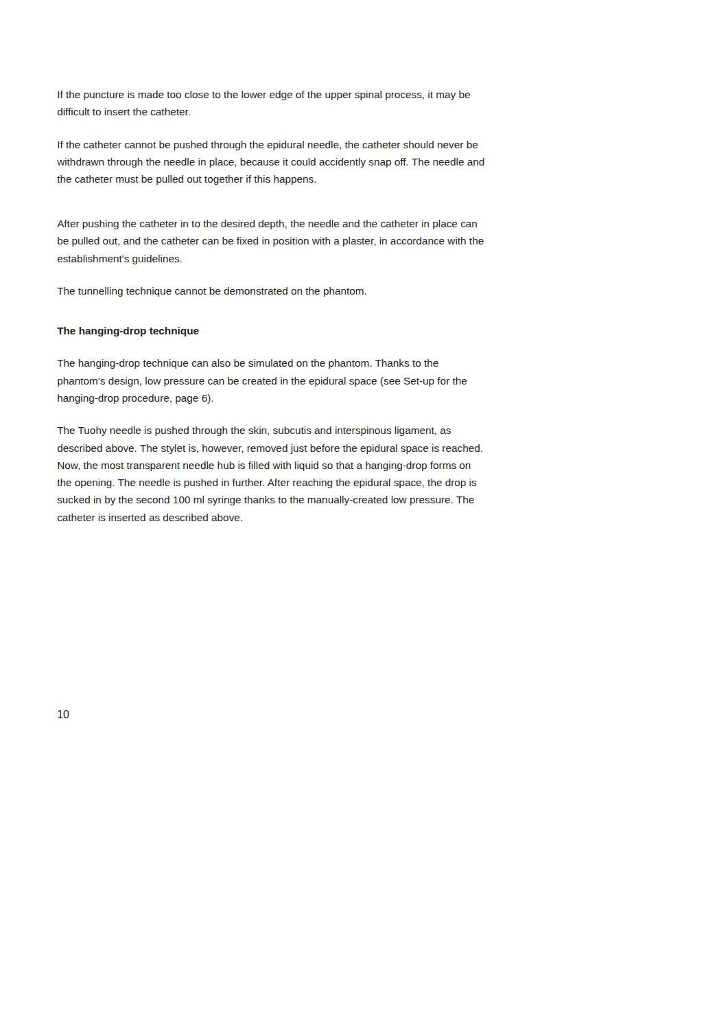If the puncture is made too close to the lower edge of the upper spinal process, it may be difficult to insert the catheter.
If the catheter cannot be pushed through the epidural needle, the catheter should never be withdrawn through the needle in place, because it could accidently snap off. The needle and the catheter must be pulled out together if this happens.
After pushing the catheter in to the desired depth, the needle and the catheter in place can be pulled out, and the catheter can be fixed in position with a plaster, in accordance with the establishment's guidelines.
The tunnelling technique cannot be demonstrated on the phantom.
The hanging-drop technique
The hanging-drop technique can also be simulated on the phantom. Thanks to the phantom's design, low pressure can be created in the epidural space (see Set-up for the hanging-drop procedure, page 6).
The Tuohy needle is pushed through the skin, subcutis and interspinous ligament, as described above. The stylet is, however, removed just before the epidural space is reached. Now, the most transparent needle hub is filled with liquid so that a hanging-drop forms on the opening. The needle is pushed in further. After reaching the epidural space, the drop is sucked in by the second 100 ml syringe thanks to the manually-created low pressure. The catheter is inserted as described above.
10